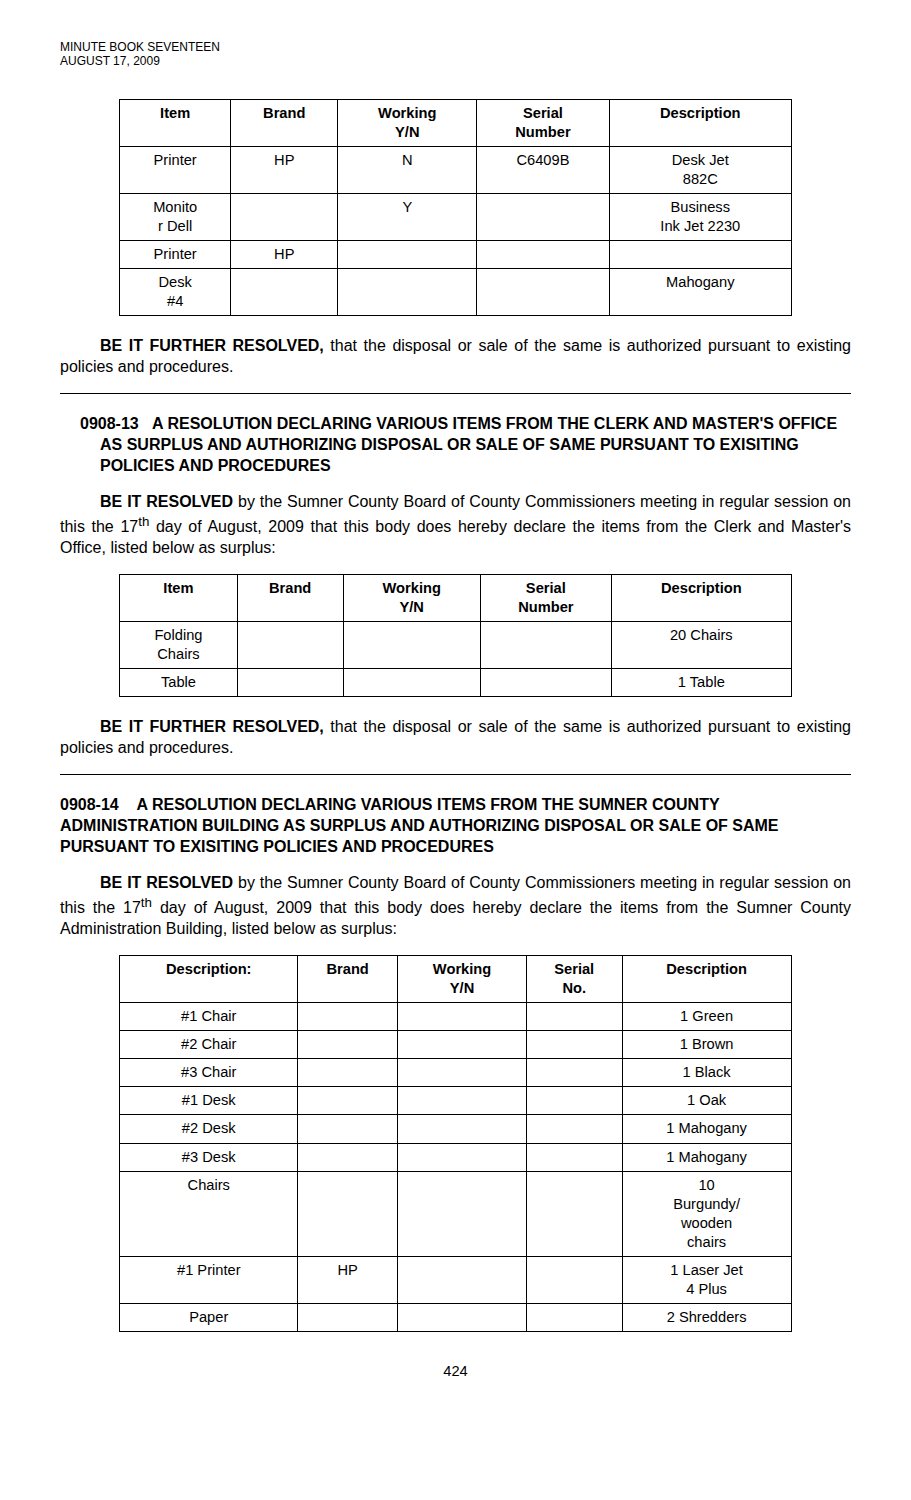MINUTE BOOK SEVENTEEN
AUGUST 17, 2009
| Item | Brand | Working Y/N | Serial Number | Description |
| --- | --- | --- | --- | --- |
| Printer | HP | N | C6409B | Desk Jet 882C |
| Monito r Dell | | Y | | Business Ink Jet 2230 |
| Printer | HP | | | |
| Desk #4 | | | | Mahogany |
BE IT FURTHER RESOLVED, that the disposal or sale of the same is authorized pursuant to existing policies and procedures.
0908-13 A RESOLUTION DECLARING VARIOUS ITEMS FROM THE CLERK AND MASTER'S OFFICE AS SURPLUS AND AUTHORIZING DISPOSAL OR SALE OF SAME PURSUANT TO EXISITING POLICIES AND PROCEDURES
BE IT RESOLVED by the Sumner County Board of County Commissioners meeting in regular session on this the 17th day of August, 2009 that this body does hereby declare the items from the Clerk and Master's Office, listed below as surplus:
| Item | Brand | Working Y/N | Serial Number | Description |
| --- | --- | --- | --- | --- |
| Folding Chairs | | | | 20 Chairs |
| Table | | | | 1 Table |
BE IT FURTHER RESOLVED, that the disposal or sale of the same is authorized pursuant to existing policies and procedures.
0908-14 A RESOLUTION DECLARING VARIOUS ITEMS FROM THE SUMNER COUNTY ADMINISTRATION BUILDING AS SURPLUS AND AUTHORIZING DISPOSAL OR SALE OF SAME PURSUANT TO EXISITING POLICIES AND PROCEDURES
BE IT RESOLVED by the Sumner County Board of County Commissioners meeting in regular session on this the 17th day of August, 2009 that this body does hereby declare the items from the Sumner County Administration Building, listed below as surplus:
| Description: | Brand | Working Y/N | Serial No. | Description |
| --- | --- | --- | --- | --- |
| #1 Chair | | | | 1 Green |
| #2 Chair | | | | 1 Brown |
| #3 Chair | | | | 1 Black |
| #1 Desk | | | | 1 Oak |
| #2 Desk | | | | 1 Mahogany |
| #3 Desk | | | | 1 Mahogany |
| Chairs | | | | 10 Burgundy/ wooden chairs |
| #1 Printer | HP | | | 1 Laser Jet 4 Plus |
| Paper | | | | 2 Shredders |
424